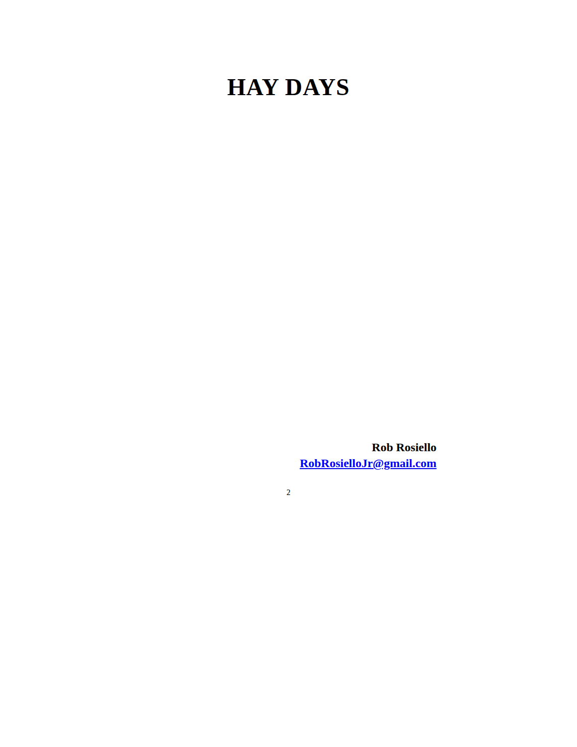HAY DAYS
Rob Rosiello
RobRosielloJr@gmail.com
2